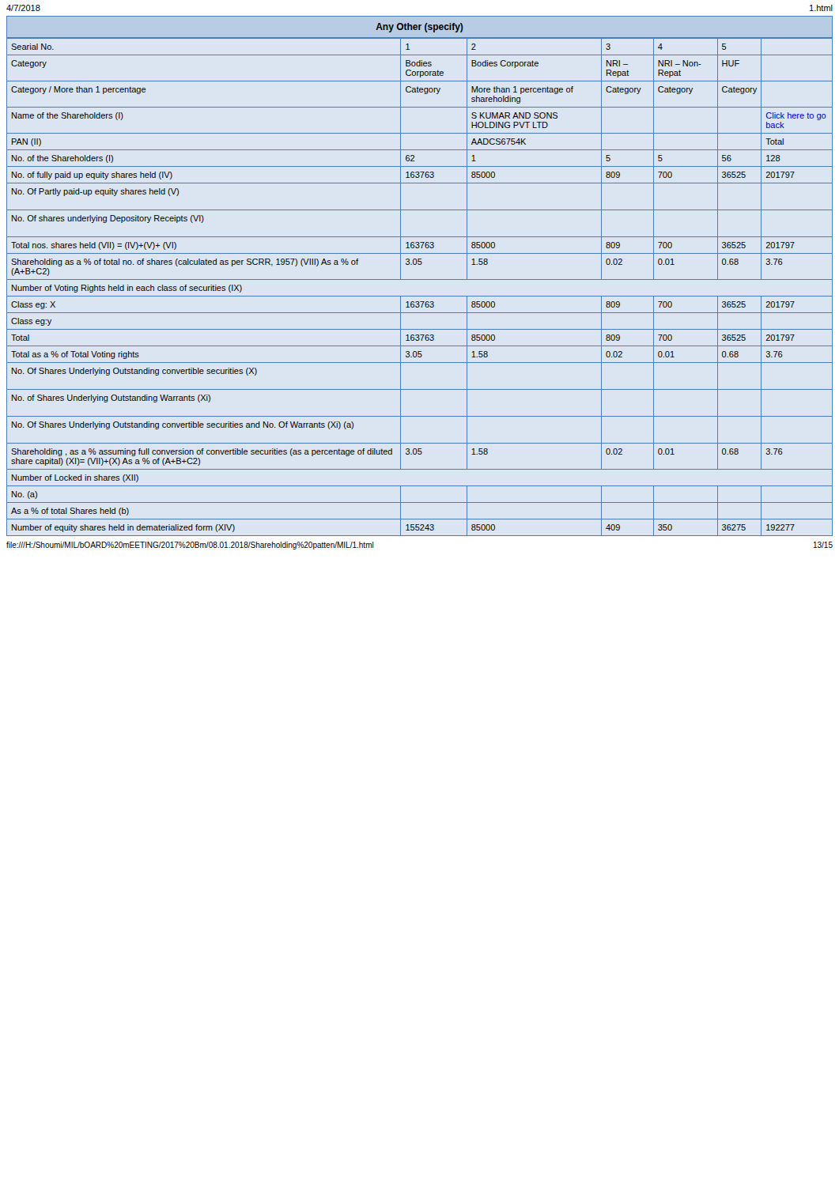4/7/2018 1.html
Any Other (specify)
| Searial No. | 1 | 2 | 3 | 4 | 5 | |
| Category | Bodies Corporate | Bodies Corporate | NRI – Repat | NRI – Non-Repat | HUF | |
| Category / More than 1 percentage | Category | More than 1 percentage of shareholding | Category | Category | Category | |
| Name of the Shareholders (I) | | S KUMAR AND SONS HOLDING PVT LTD | | | | Click here to go back |
| PAN (II) | | AADCS6754K | | | | Total |
| No. of the Shareholders (I) | 62 | 1 | 5 | 5 | 56 | 128 |
| No. of fully paid up equity shares held (IV) | 163763 | 85000 | 809 | 700 | 36525 | 201797 |
| No. Of Partly paid-up equity shares held (V) | | | | | | |
| No. Of shares underlying Depository Receipts (VI) | | | | | | |
| Total nos. shares held (VII) = (IV)+(V)+ (VI) | 163763 | 85000 | 809 | 700 | 36525 | 201797 |
| Shareholding as a % of total no. of shares (calculated as per SCRR, 1957) (VIII) As a % of (A+B+C2) | 3.05 | 1.58 | 0.02 | 0.01 | 0.68 | 3.76 |
| Number of Voting Rights held in each class of securities (IX) |
| Class eg: X | 163763 | 85000 | 809 | 700 | 36525 | 201797 |
| Class eg:y | | | | | | |
| Total | 163763 | 85000 | 809 | 700 | 36525 | 201797 |
| Total as a % of Total Voting rights | 3.05 | 1.58 | 0.02 | 0.01 | 0.68 | 3.76 |
| No. Of Shares Underlying Outstanding convertible securities (X) | | | | | | |
| No. of Shares Underlying Outstanding Warrants (Xi) | | | | | | |
| No. Of Shares Underlying Outstanding convertible securities and No. Of Warrants (Xi) (a) | | | | | | |
| Shareholding , as a % assuming full conversion of convertible securities (as a percentage of diluted share capital) (XI)= (VII)+(X) As a % of (A+B+C2) | 3.05 | 1.58 | 0.02 | 0.01 | 0.68 | 3.76 |
| Number of Locked in shares (XII) |
| No. (a) | | | | | | |
| As a % of total Shares held (b) | | | | | | |
| Number of equity shares held in dematerialized form (XIV) | 155243 | 85000 | 409 | 350 | 36275 | 192277 |
file:///H:/Shoumi/MIL/bOARD%20mEETING/2017%20Bm/08.01.2018/Shareholding%20patten/MIL/1.html 13/15